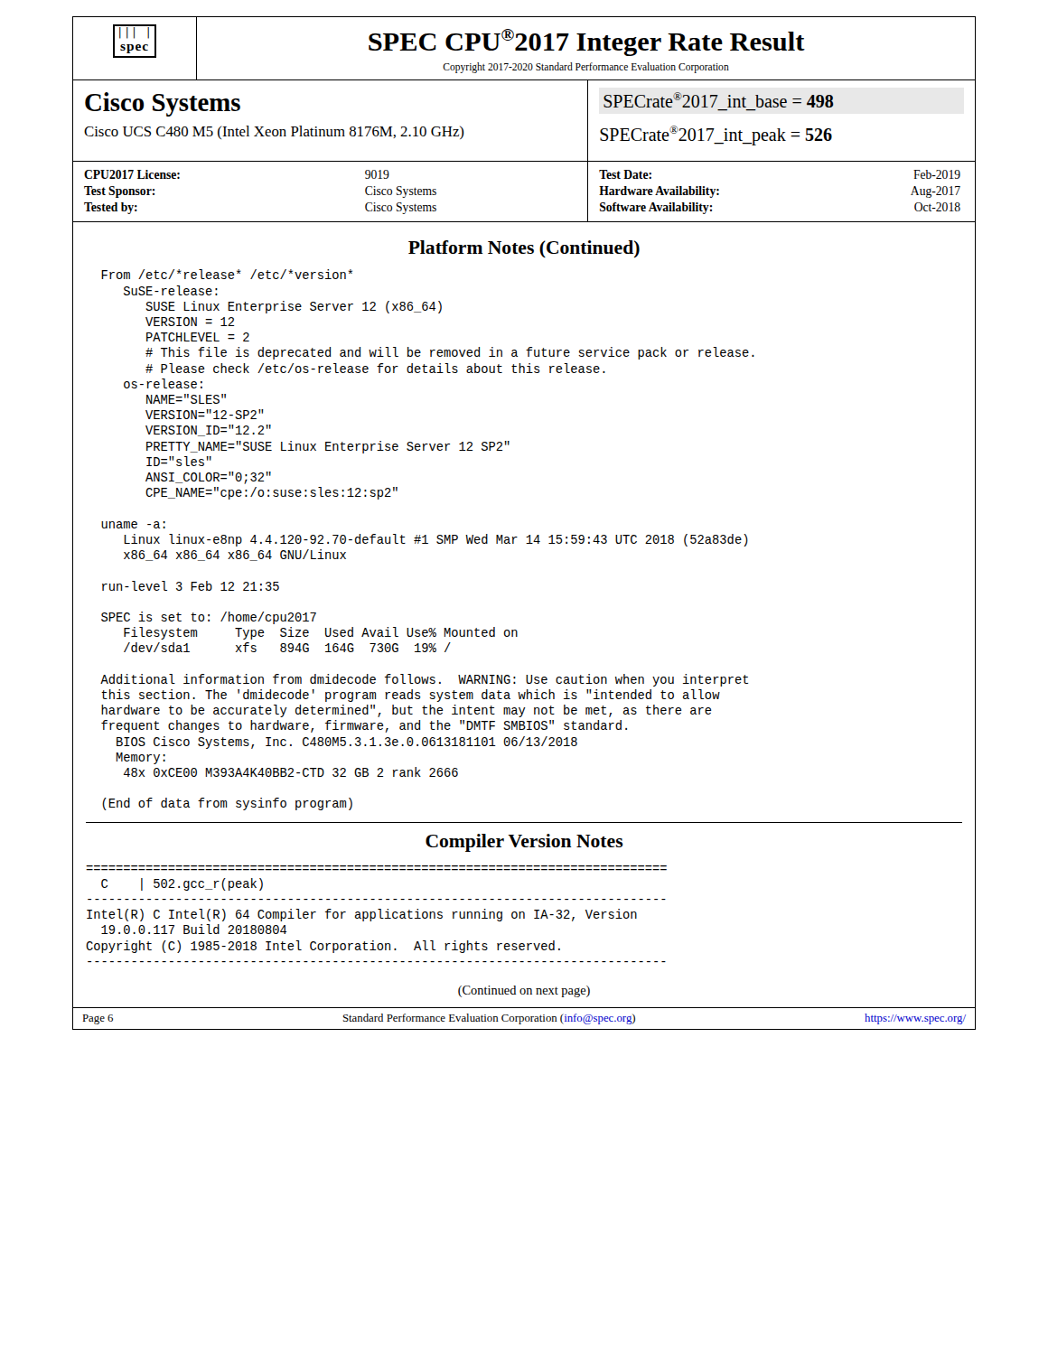||| |
spec
SPEC CPU®2017 Integer Rate Result
Copyright 2017-2020 Standard Performance Evaluation Corporation
Cisco Systems
Cisco UCS C480 M5 (Intel Xeon Platinum 8176M, 2.10 GHz)
SPECrate®2017_int_base = 498
SPECrate®2017_int_peak = 526
| CPU2017 License: | 9019 |
| Test Sponsor: | Cisco Systems |
| Tested by: | Cisco Systems |
| Test Date: | Feb-2019 |
| Hardware Availability: | Aug-2017 |
| Software Availability: | Oct-2018 |
Platform Notes (Continued)
  From /etc/*release* /etc/*version*
     SuSE-release:
        SUSE Linux Enterprise Server 12 (x86_64)
        VERSION = 12
        PATCHLEVEL = 2
        # This file is deprecated and will be removed in a future service pack or release.
        # Please check /etc/os-release for details about this release.
     os-release:
        NAME="SLES"
        VERSION="12-SP2"
        VERSION_ID="12.2"
        PRETTY_NAME="SUSE Linux Enterprise Server 12 SP2"
        ID="sles"
        ANSI_COLOR="0;32"
        CPE_NAME="cpe:/o:suse:sles:12:sp2"

  uname -a:
     Linux linux-e8np 4.4.120-92.70-default #1 SMP Wed Mar 14 15:59:43 UTC 2018 (52a83de)
     x86_64 x86_64 x86_64 GNU/Linux

  run-level 3 Feb 12 21:35

  SPEC is set to: /home/cpu2017
     Filesystem     Type  Size  Used Avail Use% Mounted on
     /dev/sda1      xfs   894G  164G  730G  19% /

  Additional information from dmidecode follows.  WARNING: Use caution when you interpret
  this section. The 'dmidecode' program reads system data which is "intended to allow
  hardware to be accurately determined", but the intent may not be met, as there are
  frequent changes to hardware, firmware, and the "DMTF SMBIOS" standard.
    BIOS Cisco Systems, Inc. C480M5.3.1.3e.0.0613181101 06/13/2018
    Memory:
     48x 0xCE00 M393A4K40BB2-CTD 32 GB 2 rank 2666

  (End of data from sysinfo program)
Compiler Version Notes
==============================================================================
  C    | 502.gcc_r(peak)
------------------------------------------------------------------------------
Intel(R) C Intel(R) 64 Compiler for applications running on IA-32, Version
  19.0.0.117 Build 20180804
Copyright (C) 1985-2018 Intel Corporation.  All rights reserved.
------------------------------------------------------------------------------
(Continued on next page)
Page 6
Standard Performance Evaluation Corporation (info@spec.org)
https://www.spec.org/